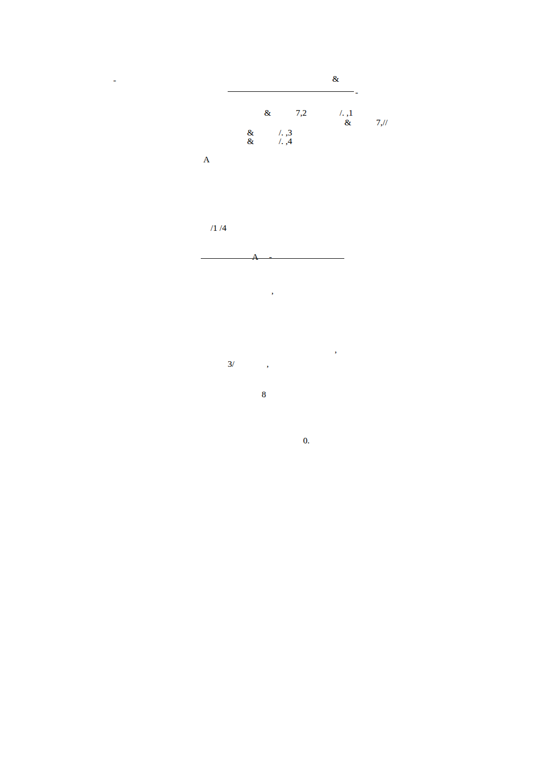-
&
-
&
7,2
/. ,1
&
7,//
&
/. ,3
&
/. ,4
A
/1 /4
A
-
,
,
3/
,
8
0.